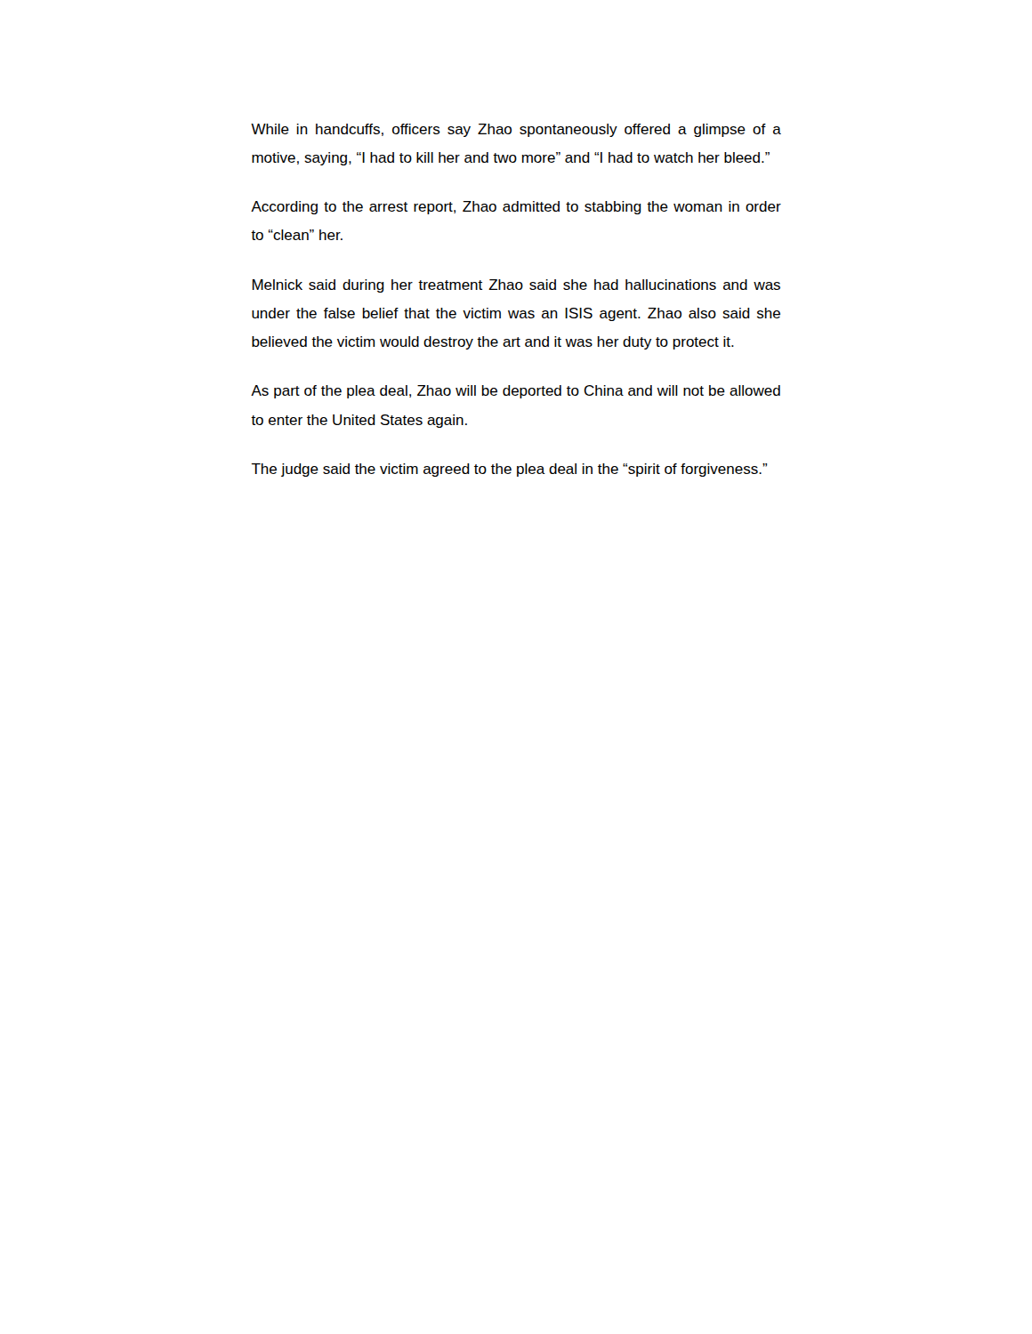While in handcuffs, officers say Zhao spontaneously offered a glimpse of a motive, saying, “I had to kill her and two more” and “I had to watch her bleed.”
According to the arrest report, Zhao admitted to stabbing the woman in order to “clean” her.
Melnick said during her treatment Zhao said she had hallucinations and was under the false belief that the victim was an ISIS agent. Zhao also said she believed the victim would destroy the art and it was her duty to protect it.
As part of the plea deal, Zhao will be deported to China and will not be allowed to enter the United States again.
The judge said the victim agreed to the plea deal in the “spirit of forgiveness.”